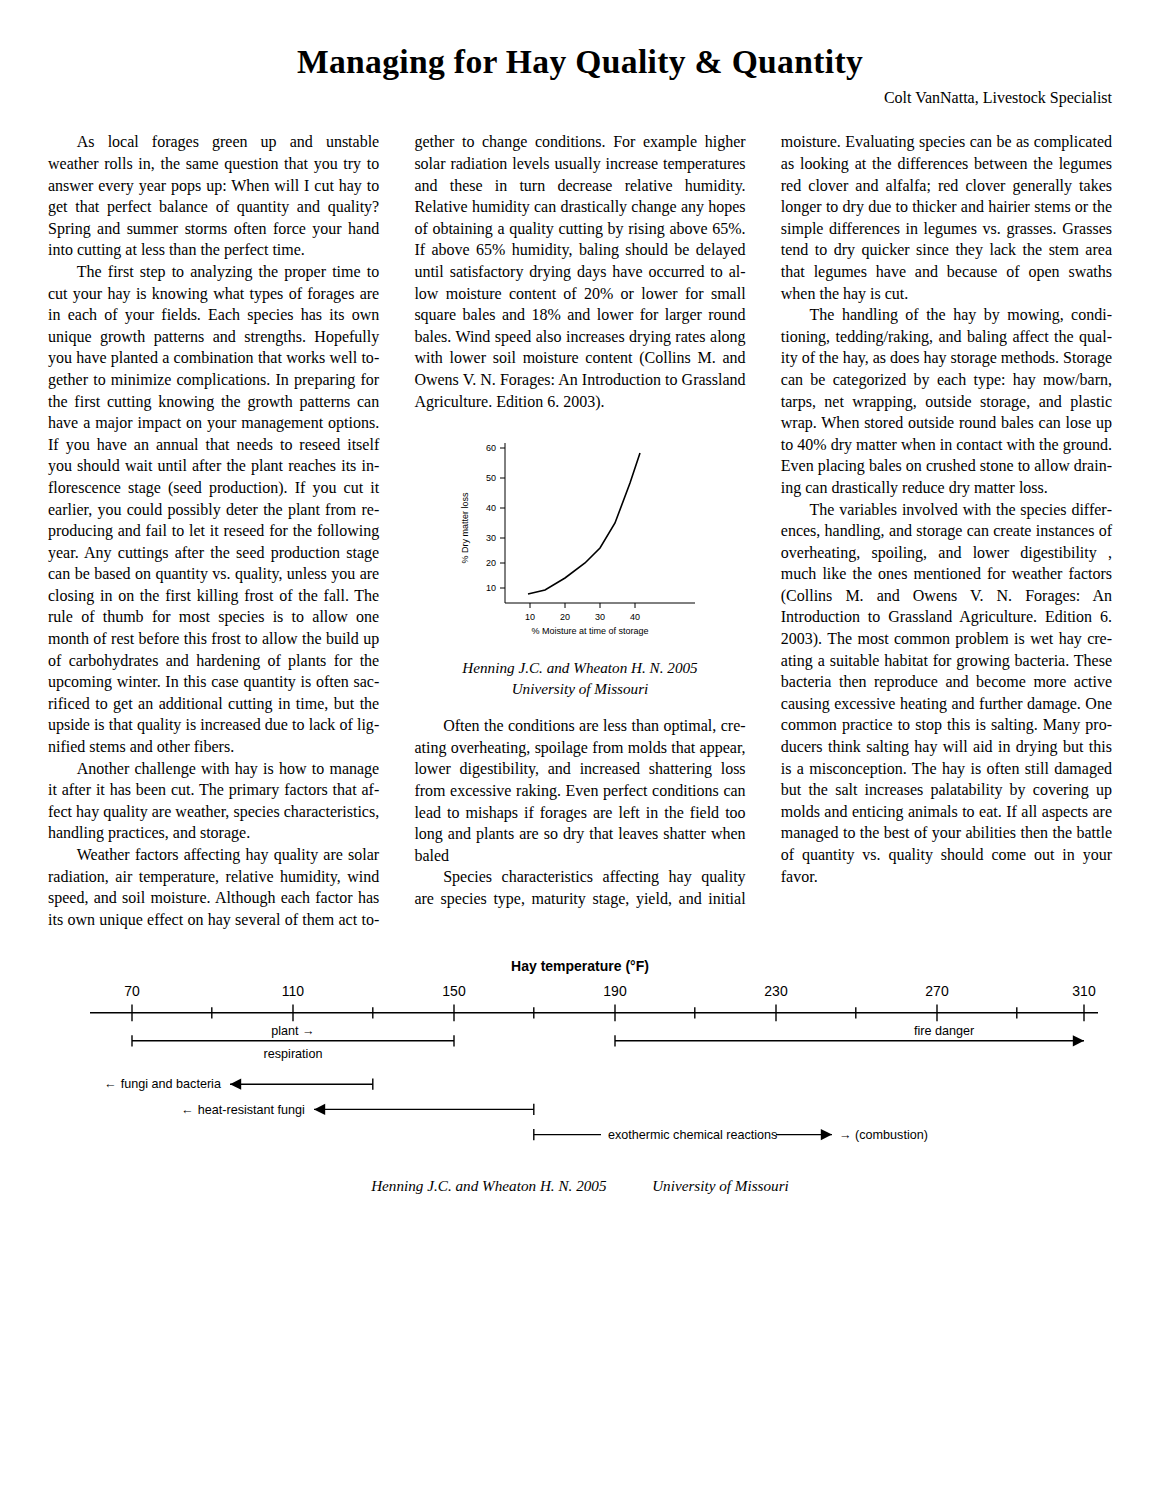Managing for Hay Quality & Quantity
Colt VanNatta, Livestock Specialist
As local forages green up and unstable weather rolls in, the same question that you try to answer every year pops up: When will I cut hay to get that perfect balance of quantity and quality? Spring and summer storms often force your hand into cutting at less than the perfect time.
The first step to analyzing the proper time to cut your hay is knowing what types of forages are in each of your fields. Each species has its own unique growth patterns and strengths. Hopefully you have planted a combination that works well together to minimize complications. In preparing for the first cutting knowing the growth patterns can have a major impact on your management options. If you have an annual that needs to reseed itself you should wait until after the plant reaches its inflorescence stage (seed production). If you cut it earlier, you could possibly deter the plant from reproducing and fail to let it reseed for the following year. Any cuttings after the seed production stage can be based on quantity vs. quality, unless you are closing in on the first killing frost of the fall. The rule of thumb for most species is to allow one month of rest before this frost to allow the build up of carbohydrates and hardening of plants for the upcoming winter. In this case quantity is often sacrificed to get an additional cutting in time, but the upside is that quality is increased due to lack of lignified stems and other fibers.
Another challenge with hay is how to manage it after it has been cut. The primary factors that affect hay quality are weather, species characteristics, handling practices, and storage.
Weather factors affecting hay quality are solar radiation, air temperature, relative humidity, wind speed, and soil moisture. Although each factor has its own unique effect on hay several of them act together to change conditions. For example higher solar radiation levels usually increase temperatures and these in turn decrease relative humidity. Relative humidity can drastically change any hopes of obtaining a quality cutting by rising above 65%. If above 65% humidity, baling should be delayed until satisfactory drying days have occurred to allow moisture content of 20% or lower for small square bales and 18% and lower for larger round bales. Wind speed also increases drying rates along with lower soil moisture content (Collins M. and Owens V. N. Forages: An Introduction to Grassland Agriculture. Edition 6. 2003).
60 50 40 30 20 10 10 20 30 40 % Dry matter loss % Moisture at time of storage
Henning J.C. and Wheaton H. N. 2005
University of Missouri
Often the conditions are less than optimal, creating overheating, spoilage from molds that appear, lower digestibility, and increased shattering loss from excessive raking. Even perfect conditions can lead to mishaps if forages are left in the field too long and plants are so dry that leaves shatter when baled
Species characteristics affecting hay quality are species type, maturity stage, yield, and initial moisture. Evaluating species can be as complicated as looking at the differences between the legumes red clover and alfalfa; red clover generally takes longer to dry due to thicker and hairier stems or the simple differences in legumes vs. grasses. Grasses tend to dry quicker since they lack the stem area that legumes have and because of open swaths when the hay is cut.
The handling of the hay by mowing, conditioning, tedding/raking, and baling affect the quality of the hay, as does hay storage methods. Storage can be categorized by each type: hay mow/barn, tarps, net wrapping, outside storage, and plastic wrap. When stored outside round bales can lose up to 40% dry matter when in contact with the ground. Even placing bales on crushed stone to allow draining can drastically reduce dry matter loss.
The variables involved with the species differences, handling, and storage can create instances of overheating, spoiling, and lower digestibility , much like the ones mentioned for weather factors (Collins M. and Owens V. N. Forages: An Introduction to Grassland Agriculture. Edition 6. 2003). The most common problem is wet hay creating a suitable habitat for growing bacteria. These bacteria then reproduce and become more active causing excessive heating and further damage. One common practice to stop this is salting. Many producers think salting hay will aid in drying but this is a misconception. The hay is often still damaged but the salt increases palatability by covering up molds and enticing animals to eat. If all aspects are managed to the best of your abilities then the battle of quantity vs. quality should come out in your favor.
Hay temperature (°F) 70 110 150 190 230 270 310 plant → respiration fire danger ← fungi and bacteria ← heat-resistant fungi exothermic chemical reactions → (combustion)
Henning J.C. and Wheaton H. N. 2005 University of Missouri